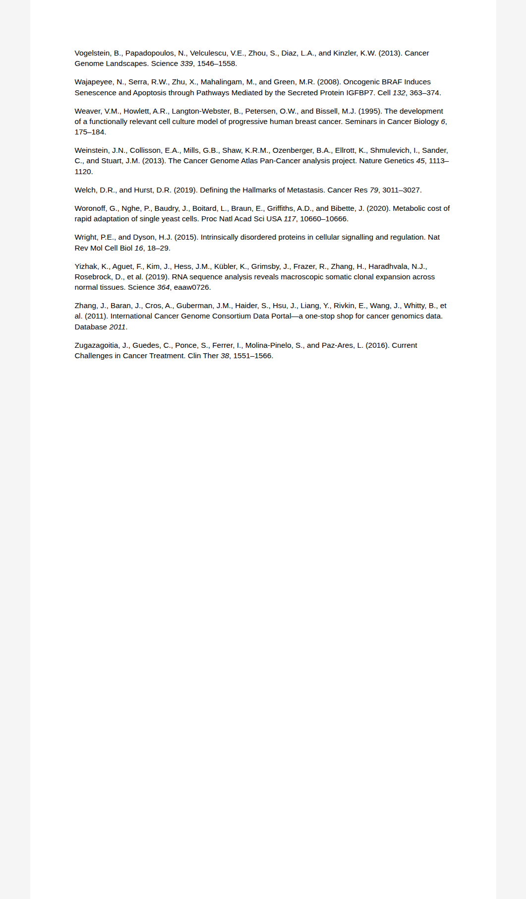Vogelstein, B., Papadopoulos, N., Velculescu, V.E., Zhou, S., Diaz, L.A., and Kinzler, K.W. (2013). Cancer Genome Landscapes. Science 339, 1546–1558.
Wajapeyee, N., Serra, R.W., Zhu, X., Mahalingam, M., and Green, M.R. (2008). Oncogenic BRAF Induces Senescence and Apoptosis through Pathways Mediated by the Secreted Protein IGFBP7. Cell 132, 363–374.
Weaver, V.M., Howlett, A.R., Langton-Webster, B., Petersen, O.W., and Bissell, M.J. (1995). The development of a functionally relevant cell culture model of progressive human breast cancer. Seminars in Cancer Biology 6, 175–184.
Weinstein, J.N., Collisson, E.A., Mills, G.B., Shaw, K.R.M., Ozenberger, B.A., Ellrott, K., Shmulevich, I., Sander, C., and Stuart, J.M. (2013). The Cancer Genome Atlas Pan-Cancer analysis project. Nature Genetics 45, 1113–1120.
Welch, D.R., and Hurst, D.R. (2019). Defining the Hallmarks of Metastasis. Cancer Res 79, 3011–3027.
Woronoff, G., Nghe, P., Baudry, J., Boitard, L., Braun, E., Griffiths, A.D., and Bibette, J. (2020). Metabolic cost of rapid adaptation of single yeast cells. Proc Natl Acad Sci USA 117, 10660–10666.
Wright, P.E., and Dyson, H.J. (2015). Intrinsically disordered proteins in cellular signalling and regulation. Nat Rev Mol Cell Biol 16, 18–29.
Yizhak, K., Aguet, F., Kim, J., Hess, J.M., Kübler, K., Grimsby, J., Frazer, R., Zhang, H., Haradhvala, N.J., Rosebrock, D., et al. (2019). RNA sequence analysis reveals macroscopic somatic clonal expansion across normal tissues. Science 364, eaaw0726.
Zhang, J., Baran, J., Cros, A., Guberman, J.M., Haider, S., Hsu, J., Liang, Y., Rivkin, E., Wang, J., Whitty, B., et al. (2011). International Cancer Genome Consortium Data Portal—a one-stop shop for cancer genomics data. Database 2011.
Zugazagoitia, J., Guedes, C., Ponce, S., Ferrer, I., Molina-Pinelo, S., and Paz-Ares, L. (2016). Current Challenges in Cancer Treatment. Clin Ther 38, 1551–1566.
23